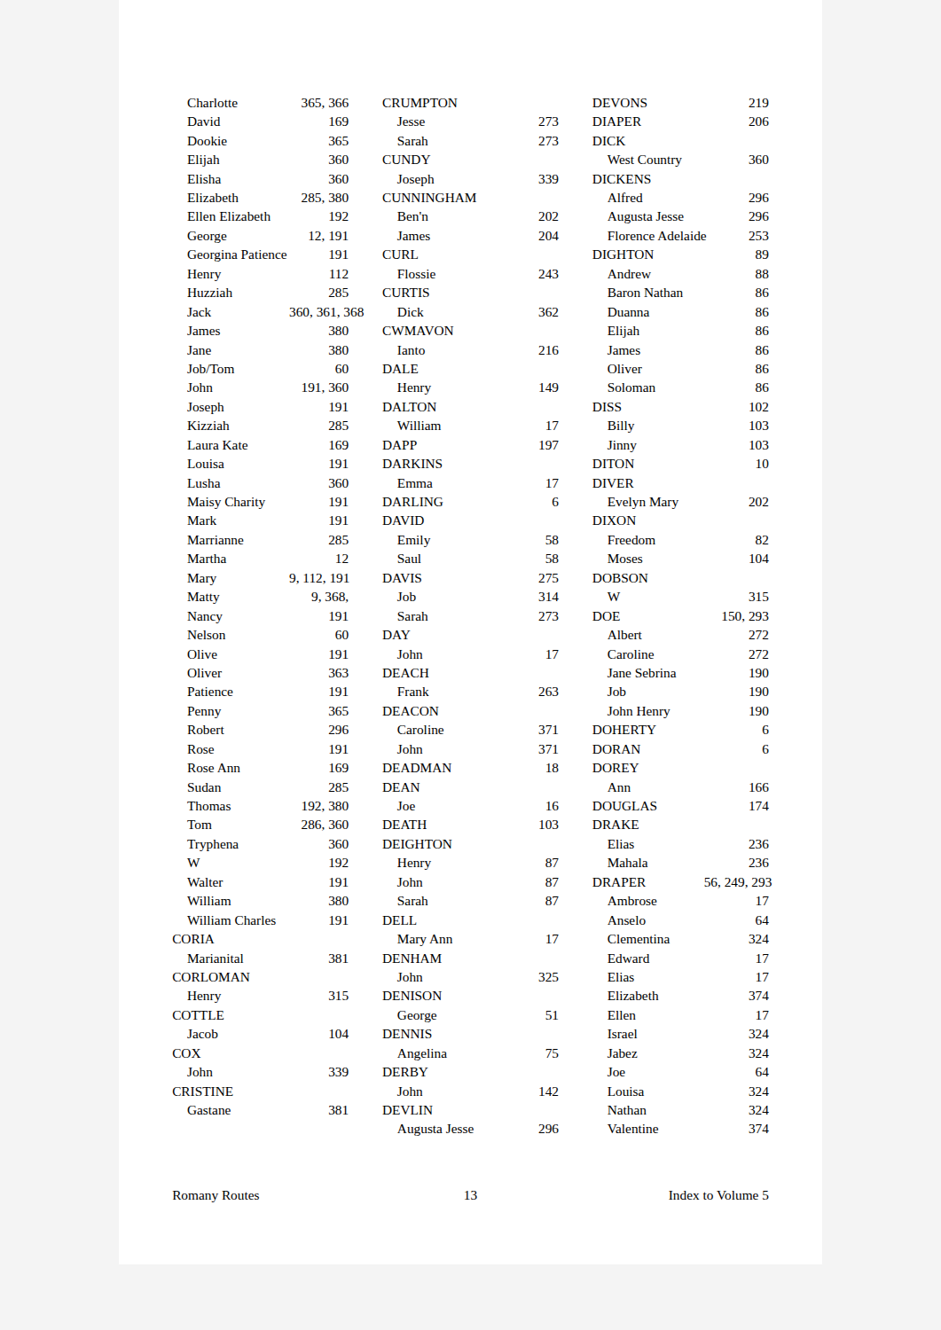| Charlotte | 365, 366 |
| David | 169 |
| Dookie | 365 |
| Elijah | 360 |
| Elisha | 360 |
| Elizabeth | 285, 380 |
| Ellen Elizabeth | 192 |
| George | 12, 191 |
| Georgina Patience | 191 |
| Henry | 112 |
| Huzziah | 285 |
| Jack | 360, 361, 368 |
| James | 380 |
| Jane | 380 |
| Job/Tom | 60 |
| John | 191, 360 |
| Joseph | 191 |
| Kizziah | 285 |
| Laura Kate | 169 |
| Louisa | 191 |
| Lusha | 360 |
| Maisy Charity | 191 |
| Mark | 191 |
| Marrianne | 285 |
| Martha | 12 |
| Mary | 9, 112, 191 |
| Matty | 9, 368, |
| Nancy | 191 |
| Nelson | 60 |
| Olive | 191 |
| Oliver | 363 |
| Patience | 191 |
| Penny | 365 |
| Robert | 296 |
| Rose | 191 |
| Rose Ann | 169 |
| Sudan | 285 |
| Thomas | 192, 380 |
| Tom | 286, 360 |
| Tryphena | 360 |
| W | 192 |
| Walter | 191 |
| William | 380 |
| William Charles | 191 |
| CORIA | |
| Marianital | 381 |
| CORLOMAN | |
| Henry | 315 |
| COTTLE | |
| Jacob | 104 |
| COX | |
| John | 339 |
| CRISTINE | |
| Gastane | 381 |
| CRUMPTON | |
| Jesse | 273 |
| Sarah | 273 |
| CUNDY | |
| Joseph | 339 |
| CUNNINGHAM | |
| Ben'n | 202 |
| James | 204 |
| CURL | |
| Flossie | 243 |
| CURTIS | |
| Dick | 362 |
| CWMAVON | |
| Ianto | 216 |
| DALE | |
| Henry | 149 |
| DALTON | |
| William | 17 |
| DAPP | 197 |
| DARKINS | |
| Emma | 17 |
| DARLING | 6 |
| DAVID | |
| Emily | 58 |
| Saul | 58 |
| DAVIS | 275 |
| Job | 314 |
| Sarah | 273 |
| DAY | |
| John | 17 |
| DEACH | |
| Frank | 263 |
| DEACON | |
| Caroline | 371 |
| John | 371 |
| DEADMAN | 18 |
| DEAN | |
| Joe | 16 |
| DEATH | 103 |
| DEIGHTON | |
| Henry | 87 |
| John | 87 |
| Sarah | 87 |
| DELL | |
| Mary Ann | 17 |
| DENHAM | |
| John | 325 |
| DENISON | |
| George | 51 |
| DENNIS | |
| Angelina | 75 |
| DERBY | |
| John | 142 |
| DEVLIN | |
| Augusta Jesse | 296 |
| DEVONS | 219 |
| DIAPER | 206 |
| DICK | |
| West Country | 360 |
| DICKENS | |
| Alfred | 296 |
| Augusta Jesse | 296 |
| Florence Adelaide | 253 |
| DIGHTON | 89 |
| Andrew | 88 |
| Baron Nathan | 86 |
| Duanna | 86 |
| Elijah | 86 |
| James | 86 |
| Oliver | 86 |
| Soloman | 86 |
| DISS | 102 |
| Billy | 103 |
| Jinny | 103 |
| DITON | 10 |
| DIVER | |
| Evelyn Mary | 202 |
| DIXON | |
| Freedom | 82 |
| Moses | 104 |
| DOBSON | |
| W | 315 |
| DOE | 150, 293 |
| Albert | 272 |
| Caroline | 272 |
| Jane Sebrina | 190 |
| Job | 190 |
| John Henry | 190 |
| DOHERTY | 6 |
| DORAN | 6 |
| DOREY | |
| Ann | 166 |
| DOUGLAS | 174 |
| DRAKE | |
| Elias | 236 |
| Mahala | 236 |
| DRAPER | 56, 249, 293 |
| Ambrose | 17 |
| Anselo | 64 |
| Clementina | 324 |
| Edward | 17 |
| Elias | 17 |
| Elizabeth | 374 |
| Ellen | 17 |
| Israel | 324 |
| Jabez | 324 |
| Joe | 64 |
| Louisa | 324 |
| Nathan | 324 |
| Valentine | 374 |
Romany Routes
13
Index to Volume 5